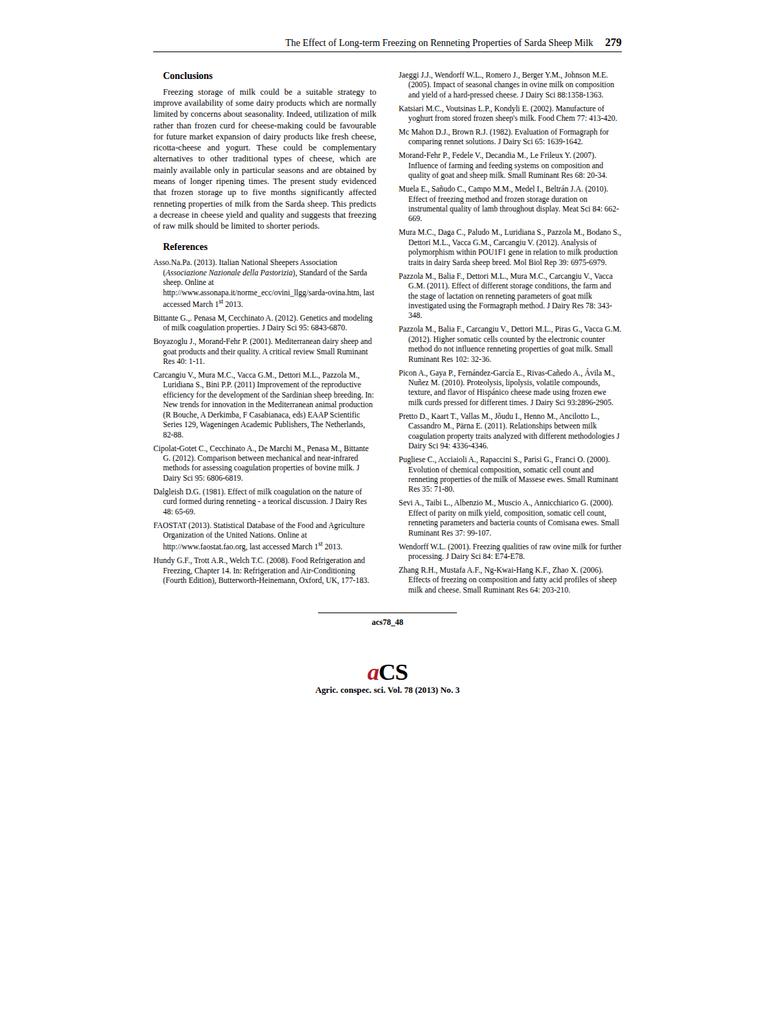The Effect of Long-term Freezing on Renneting Properties of Sarda Sheep Milk 279
Conclusions
Freezing storage of milk could be a suitable strategy to improve availability of some dairy products which are normally limited by concerns about seasonality. Indeed, utilization of milk rather than frozen curd for cheese-making could be favourable for future market expansion of dairy products like fresh cheese, ricotta-cheese and yogurt. These could be complementary alternatives to other traditional types of cheese, which are mainly available only in particular seasons and are obtained by means of longer ripening times. The present study evidenced that frozen storage up to five months significantly affected renneting properties of milk from the Sarda sheep. This predicts a decrease in cheese yield and quality and suggests that freezing of raw milk should be limited to shorter periods.
References
Asso.Na.Pa. (2013). Italian National Sheepers Association (Associazione Nazionale della Pastorizia), Standard of the Sarda sheep. Online at http://www.assonapa.it/norme_ecc/ovini_llgg/sarda-ovina.htm, last accessed March 1st 2013.
Bittante G.,. Penasa M, Cecchinato A. (2012). Genetics and modeling of milk coagulation properties. J Dairy Sci 95: 6843-6870.
Boyazoglu J., Morand-Fehr P. (2001). Mediterranean dairy sheep and goat products and their quality. A critical review Small Ruminant Res 40: 1-11.
Carcangiu V., Mura M.C., Vacca G.M., Dettori M.L., Pazzola M., Luridiana S., Bini P.P. (2011) Improvement of the reproductive efficiency for the development of the Sardinian sheep breeding. In: New trends for innovation in the Mediterranean animal production (R Bouche, A Derkimba, F Casabianaca, eds) EAAP Scientific Series 129, Wageningen Academic Publishers, The Netherlands, 82-88.
Cipolat-Gotet C., Cecchinato A., De Marchi M., Penasa M., Bittante G. (2012). Comparison between mechanical and near-infrared methods for assessing coagulation properties of bovine milk. J Dairy Sci 95: 6806-6819.
Dalgleish D.G. (1981). Effect of milk coagulation on the nature of curd formed during renneting - a teorical discussion. J Dairy Res 48: 65-69.
FAOSTAT (2013). Statistical Database of the Food and Agriculture Organization of the United Nations. Online at http://www.faostat.fao.org, last accessed March 1st 2013.
Hundy G.F., Trott A.R., Welch T.C. (2008). Food Refrigeration and Freezing, Chapter 14. In: Refrigeration and Air-Conditioning (Fourth Edition), Butterworth-Heinemann, Oxford, UK, 177-183.
Jaeggi J.J., Wendorff W.L., Romero J., Berger Y.M., Johnson M.E. (2005). Impact of seasonal changes in ovine milk on composition and yield of a hard-pressed cheese. J Dairy Sci 88:1358-1363.
Katsiari M.C., Voutsinas L.P., Kondyli E. (2002). Manufacture of yoghurt from stored frozen sheep's milk. Food Chem 77: 413-420.
Mc Mahon D.J., Brown R.J. (1982). Evaluation of Formagraph for comparing rennet solutions. J Dairy Sci 65: 1639-1642.
Morand-Fehr P., Fedele V., Decandia M., Le Frileux Y. (2007). Influence of farming and feeding systems on composition and quality of goat and sheep milk. Small Ruminant Res 68: 20-34.
Muela E., Sañudo C., Campo M.M., Medel I., Beltrán J.A. (2010). Effect of freezing method and frozen storage duration on instrumental quality of lamb throughout display. Meat Sci 84: 662-669.
Mura M.C., Daga C., Paludo M., Luridiana S., Pazzola M., Bodano S., Dettori M.L., Vacca G.M., Carcangiu V. (2012). Analysis of polymorphism within POU1F1 gene in relation to milk production traits in dairy Sarda sheep breed. Mol Biol Rep 39: 6975-6979.
Pazzola M., Balia F., Dettori M.L., Mura M.C., Carcangiu V., Vacca G.M. (2011). Effect of different storage conditions, the farm and the stage of lactation on renneting parameters of goat milk investigated using the Formagraph method. J Dairy Res 78: 343-348.
Pazzola M., Balia F., Carcangiu V., Dettori M.L., Piras G., Vacca G.M. (2012). Higher somatic cells counted by the electronic counter method do not influence renneting properties of goat milk. Small Ruminant Res 102: 32-36.
Picon A., Gaya P., Fernández-García E., Rivas-Cañedo A., Ávila M., Nuñez M. (2010). Proteolysis, lipolysis, volatile compounds, texture, and flavor of Hispánico cheese made using frozen ewe milk curds pressed for different times. J Dairy Sci 93:2896-2905.
Pretto D., Kaart T., Vallas M., Jõudu I., Henno M., Ancilotto L., Cassandro M., Pärna E. (2011). Relationships between milk coagulation property traits analyzed with different methodologies J Dairy Sci 94: 4336-4346.
Pugliese C., Acciaioli A., Rapaccini S., Parisi G., Franci O. (2000). Evolution of chemical composition, somatic cell count and renneting properties of the milk of Massese ewes. Small Ruminant Res 35: 71-80.
Sevi A., Taibi L., Albenzio M., Muscio A., Annicchiarico G. (2000). Effect of parity on milk yield, composition, somatic cell count, renneting parameters and bacteria counts of Comisana ewes. Small Ruminant Res 37: 99-107.
Wendorff W.L. (2001). Freezing qualities of raw ovine milk for further processing. J Dairy Sci 84: E74-E78.
Zhang R.H., Mustafa A.F., Ng-Kwai-Hang K.F., Zhao X. (2006). Effects of freezing on composition and fatty acid profiles of sheep milk and cheese. Small Ruminant Res 64: 203-210.
acs78_48
aCS
Agric. conspec. sci. Vol. 78 (2013) No. 3